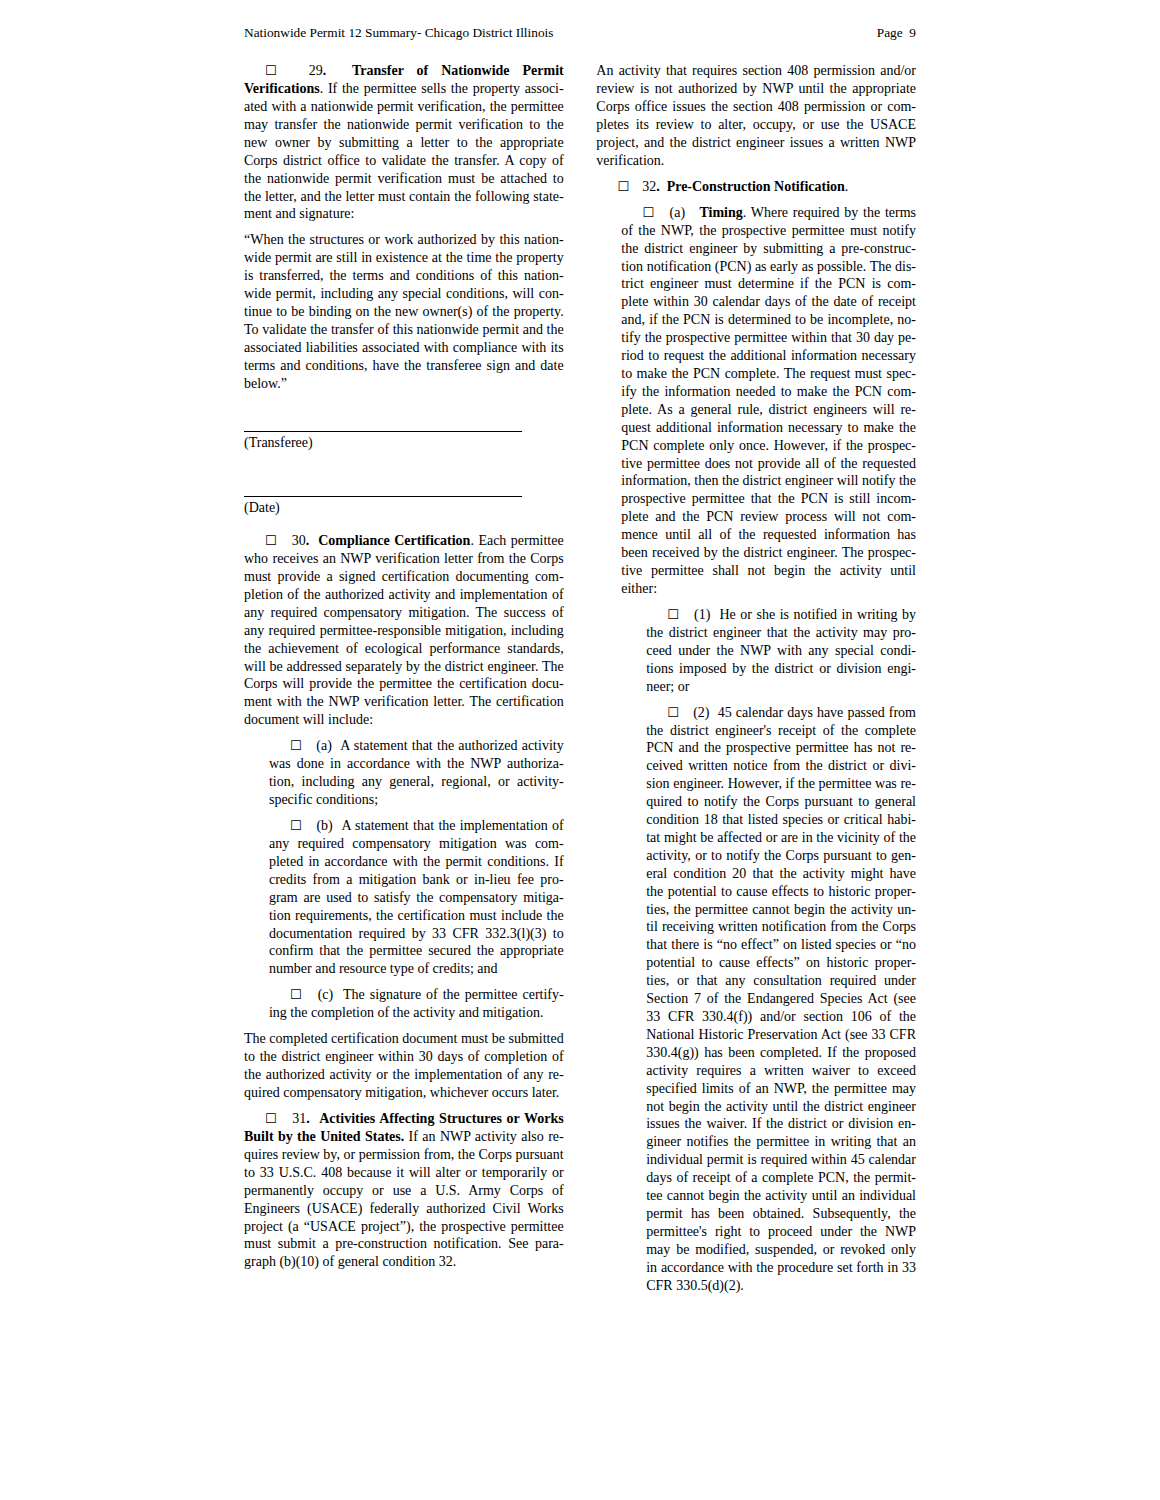Nationwide Permit 12 Summary- Chicago District Illinois Page 9
☐ 29. Transfer of Nationwide Permit Verifications. If the permittee sells the property associated with a nationwide permit verification, the permittee may transfer the nationwide permit verification to the new owner by submitting a letter to the appropriate Corps district office to validate the transfer. A copy of the nationwide permit verification must be attached to the letter, and the letter must contain the following statement and signature:
“When the structures or work authorized by this nationwide permit are still in existence at the time the property is transferred, the terms and conditions of this nationwide permit, including any special conditions, will continue to be binding on the new owner(s) of the property. To validate the transfer of this nationwide permit and the associated liabilities associated with compliance with its terms and conditions, have the transferee sign and date below.”
(Transferee)
(Date)
☐ 30. Compliance Certification. Each permittee who receives an NWP verification letter from the Corps must provide a signed certification documenting completion of the authorized activity and implementation of any required compensatory mitigation. The success of any required permittee-responsible mitigation, including the achievement of ecological performance standards, will be addressed separately by the district engineer. The Corps will provide the permittee the certification document with the NWP verification letter. The certification document will include:
☐ (a) A statement that the authorized activity was done in accordance with the NWP authorization, including any general, regional, or activity-specific conditions;
☐ (b) A statement that the implementation of any required compensatory mitigation was completed in accordance with the permit conditions. If credits from a mitigation bank or in-lieu fee program are used to satisfy the compensatory mitigation requirements, the certification must include the documentation required by 33 CFR 332.3(l)(3) to confirm that the permittee secured the appropriate number and resource type of credits; and
☐ (c) The signature of the permittee certifying the completion of the activity and mitigation.
The completed certification document must be submitted to the district engineer within 30 days of completion of the authorized activity or the implementation of any required compensatory mitigation, whichever occurs later.
☐ 31. Activities Affecting Structures or Works Built by the United States. If an NWP activity also requires review by, or permission from, the Corps pursuant to 33 U.S.C. 408 because it will alter or temporarily or permanently occupy or use a U.S. Army Corps of Engineers (USACE) federally authorized Civil Works project (a “USACE project”), the prospective permittee must submit a pre-construction notification. See paragraph (b)(10) of general condition 32.
An activity that requires section 408 permission and/or review is not authorized by NWP until the appropriate Corps office issues the section 408 permission or completes its review to alter, occupy, or use the USACE project, and the district engineer issues a written NWP verification.
☐ 32. Pre-Construction Notification.
☐ (a) Timing. Where required by the terms of the NWP, the prospective permittee must notify the district engineer by submitting a pre-construction notification (PCN) as early as possible. The district engineer must determine if the PCN is complete within 30 calendar days of the date of receipt and, if the PCN is determined to be incomplete, notify the prospective permittee within that 30 day period to request the additional information necessary to make the PCN complete. The request must specify the information needed to make the PCN complete. As a general rule, district engineers will request additional information necessary to make the PCN complete only once. However, if the prospective permittee does not provide all of the requested information, then the district engineer will notify the prospective permittee that the PCN is still incomplete and the PCN review process will not commence until all of the requested information has been received by the district engineer. The prospective permittee shall not begin the activity until either:
☐ (1) He or she is notified in writing by the district engineer that the activity may proceed under the NWP with any special conditions imposed by the district or division engineer; or
☐ (2) 45 calendar days have passed from the district engineer's receipt of the complete PCN and the prospective permittee has not received written notice from the district or division engineer. However, if the permittee was required to notify the Corps pursuant to general condition 18 that listed species or critical habitat might be affected or are in the vicinity of the activity, or to notify the Corps pursuant to general condition 20 that the activity might have the potential to cause effects to historic properties, the permittee cannot begin the activity until receiving written notification from the Corps that there is “no effect” on listed species or “no potential to cause effects” on historic properties, or that any consultation required under Section 7 of the Endangered Species Act (see 33 CFR 330.4(f)) and/or section 106 of the National Historic Preservation Act (see 33 CFR 330.4(g)) has been completed. If the proposed activity requires a written waiver to exceed specified limits of an NWP, the permittee may not begin the activity until the district engineer issues the waiver. If the district or division engineer notifies the permittee in writing that an individual permit is required within 45 calendar days of receipt of a complete PCN, the permittee cannot begin the activity until an individual permit has been obtained. Subsequently, the permittee's right to proceed under the NWP may be modified, suspended, or revoked only in accordance with the procedure set forth in 33 CFR 330.5(d)(2).